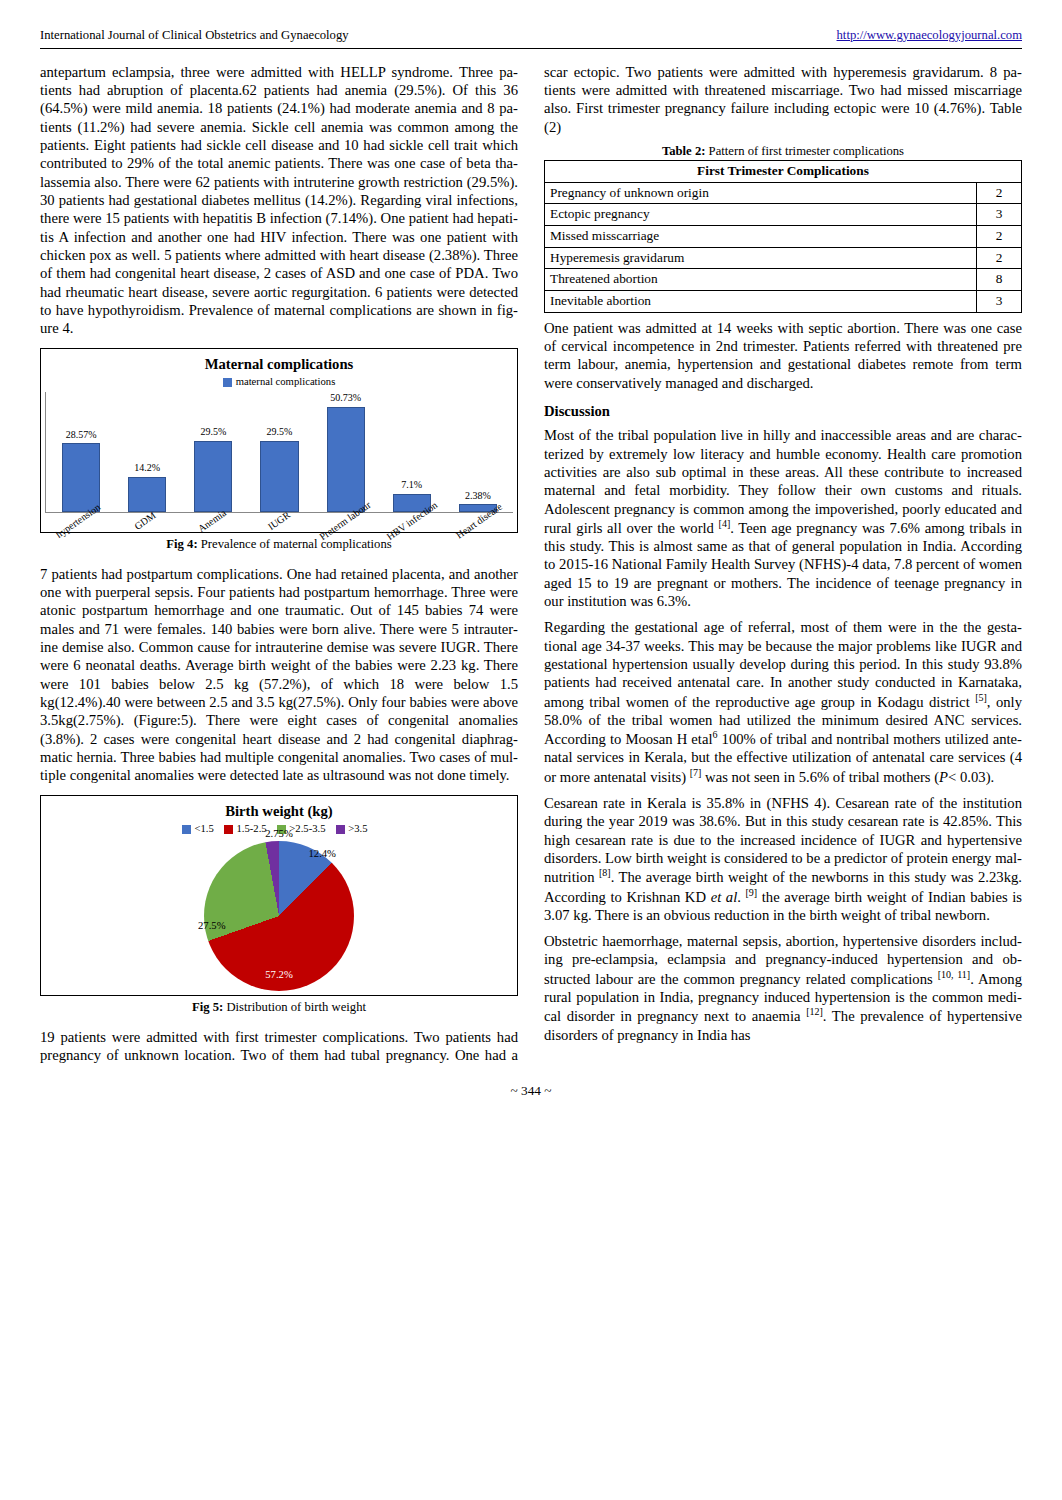International Journal of Clinical Obstetrics and Gynaecology http://www.gynaecologyjournal.com
antepartum eclampsia, three were admitted with HELLP syndrome. Three patients had abruption of placenta.62 patients had anemia (29.5%). Of this 36 (64.5%) were mild anemia. 18 patients (24.1%) had moderate anemia and 8 patients (11.2%) had severe anemia. Sickle cell anemia was common among the patients. Eight patients had sickle cell disease and 10 had sickle cell trait which contributed to 29% of the total anemic patients. There was one case of beta thalassemia also. There were 62 patients with intruterine growth restriction (29.5%). 30 patients had gestational diabetes mellitus (14.2%). Regarding viral infections, there were 15 patients with hepatitis B infection (7.14%). One patient had hepatitis A infection and another one had HIV infection. There was one patient with chicken pox as well. 5 patients where admitted with heart disease (2.38%). Three of them had congenital heart disease, 2 cases of ASD and one case of PDA. Two had rheumatic heart disease, severe aortic regurgitation. 6 patients were detected to have hypothyroidism. Prevalence of maternal complications are shown in figure 4.
Maternal complications
maternal complications
28.57%
14.2%
29.5%
29.5%
50.73%
7.1%
2.38%
hypertension GDM Anemia IUGR Preterm labour HBV infection Heart disease
Fig 4: Prevalence of maternal complications
7 patients had postpartum complications. One had retained placenta, and another one with puerperal sepsis. Four patients had postpartum hemorrhage. Three were atonic postpartum hemorrhage and one traumatic. Out of 145 babies 74 were males and 71 were females. 140 babies were born alive. There were 5 intrauterine demise also. Common cause for intrauterine demise was severe IUGR. There were 6 neonatal deaths. Average birth weight of the babies were 2.23 kg. There were 101 babies below 2.5 kg (57.2%), of which 18 were below 1.5 kg(12.4%).40 were between 2.5 and 3.5 kg(27.5%). Only four babies were above 3.5kg(2.75%). (Figure:5). There were eight cases of congenital anomalies (3.8%). 2 cases were congenital heart disease and 2 had congenital diaphragmatic hernia. Three babies had multiple congenital anomalies. Two cases of multiple congenital anomalies were detected late as ultrasound was not done timely.
Birth weight (kg)
<1.5 1.5-2.5 >2.5-3.5 >3.5
2.75% 12.4% 27.5% 57.2%
Fig 5: Distribution of birth weight
19 patients were admitted with first trimester complications. Two patients had pregnancy of unknown location. Two of them had tubal pregnancy. One had a scar ectopic. Two patients were admitted with hyperemesis gravidarum. 8 patients were admitted with threatened miscarriage. Two had missed miscarriage also. First trimester pregnancy failure including ectopic were 10 (4.76%). Table (2)
Table 2: Pattern of first trimester complications
| First Trimester Complications |
| --- |
| Pregnancy of unknown origin | 2 |
| Ectopic pregnancy | 3 |
| Missed misscarriage | 2 |
| Hyperemesis gravidarum | 2 |
| Threatened abortion | 8 |
| Inevitable abortion | 3 |
One patient was admitted at 14 weeks with septic abortion. There was one case of cervical incompetence in 2nd trimester. Patients referred with threatened pre term labour, anemia, hypertension and gestational diabetes remote from term were conservatively managed and discharged.
Discussion
Most of the tribal population live in hilly and inaccessible areas and are characterized by extremely low literacy and humble economy. Health care promotion activities are also sub optimal in these areas. All these contribute to increased maternal and fetal morbidity. They follow their own customs and rituals. Adolescent pregnancy is common among the impoverished, poorly educated and rural girls all over the world [4]. Teen age pregnancy was 7.6% among tribals in this study. This is almost same as that of general population in India. According to 2015-16 National Family Health Survey (NFHS)-4 data, 7.8 percent of women aged 15 to 19 are pregnant or mothers. The incidence of teenage pregnancy in our institution was 6.3%.
Regarding the gestational age of referral, most of them were in the the gestational age 34-37 weeks. This may be because the major problems like IUGR and gestational hypertension usually develop during this period. In this study 93.8% patients had received antenatal care. In another study conducted in Karnataka, among tribal women of the reproductive age group in Kodagu district [5], only 58.0% of the tribal women had utilized the minimum desired ANC services. According to Moosan H etal6 100% of tribal and nontribal mothers utilized antenatal services in Kerala, but the effective utilization of antenatal care services (4 or more antenatal visits) [7] was not seen in 5.6% of tribal mothers (P< 0.03).
Cesarean rate in Kerala is 35.8% in (NFHS 4). Cesarean rate of the institution during the year 2019 was 38.6%. But in this study cesarean rate is 42.85%. This high cesarean rate is due to the increased incidence of IUGR and hypertensive disorders. Low birth weight is considered to be a predictor of protein energy malnutrition [8]. The average birth weight of the newborns in this study was 2.23kg. According to Krishnan KD et al. [9] the average birth weight of Indian babies is 3.07 kg. There is an obvious reduction in the birth weight of tribal newborn.
Obstetric haemorrhage, maternal sepsis, abortion, hypertensive disorders including pre-eclampsia, eclampsia and pregnancy-induced hypertension and obstructed labour are the common pregnancy related complications [10, 11]. Among rural population in India, pregnancy induced hypertension is the common medical disorder in pregnancy next to anaemia [12]. The prevalence of hypertensive disorders of pregnancy in India has
~ 344 ~